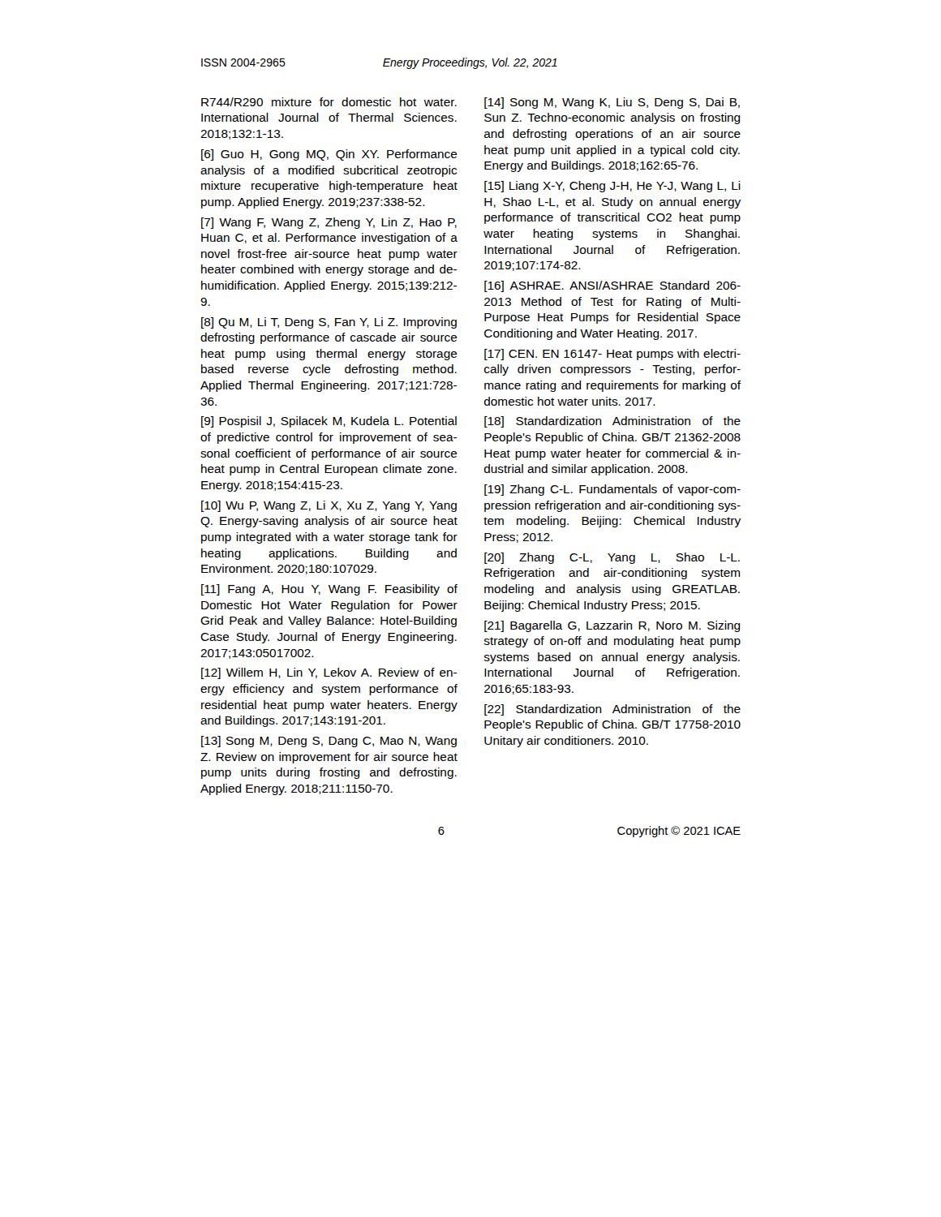ISSN 2004-2965 Energy Proceedings, Vol. 22, 2021
R744/R290 mixture for domestic hot water. International Journal of Thermal Sciences. 2018;132:1-13.
[6] Guo H, Gong MQ, Qin XY. Performance analysis of a modified subcritical zeotropic mixture recuperative high-temperature heat pump. Applied Energy. 2019;237:338-52.
[7] Wang F, Wang Z, Zheng Y, Lin Z, Hao P, Huan C, et al. Performance investigation of a novel frost-free air-source heat pump water heater combined with energy storage and dehumidification. Applied Energy. 2015;139:212-9.
[8] Qu M, Li T, Deng S, Fan Y, Li Z. Improving defrosting performance of cascade air source heat pump using thermal energy storage based reverse cycle defrosting method. Applied Thermal Engineering. 2017;121:728-36.
[9] Pospisil J, Spilacek M, Kudela L. Potential of predictive control for improvement of seasonal coefficient of performance of air source heat pump in Central European climate zone. Energy. 2018;154:415-23.
[10] Wu P, Wang Z, Li X, Xu Z, Yang Y, Yang Q. Energy-saving analysis of air source heat pump integrated with a water storage tank for heating applications. Building and Environment. 2020;180:107029.
[11] Fang A, Hou Y, Wang F. Feasibility of Domestic Hot Water Regulation for Power Grid Peak and Valley Balance: Hotel-Building Case Study. Journal of Energy Engineering. 2017;143:05017002.
[12] Willem H, Lin Y, Lekov A. Review of energy efficiency and system performance of residential heat pump water heaters. Energy and Buildings. 2017;143:191-201.
[13] Song M, Deng S, Dang C, Mao N, Wang Z. Review on improvement for air source heat pump units during frosting and defrosting. Applied Energy. 2018;211:1150-70.
[14] Song M, Wang K, Liu S, Deng S, Dai B, Sun Z. Techno-economic analysis on frosting and defrosting operations of an air source heat pump unit applied in a typical cold city. Energy and Buildings. 2018;162:65-76.
[15] Liang X-Y, Cheng J-H, He Y-J, Wang L, Li H, Shao L-L, et al. Study on annual energy performance of transcritical CO2 heat pump water heating systems in Shanghai. International Journal of Refrigeration. 2019;107:174-82.
[16] ASHRAE. ANSI/ASHRAE Standard 206-2013 Method of Test for Rating of Multi-Purpose Heat Pumps for Residential Space Conditioning and Water Heating. 2017.
[17] CEN. EN 16147- Heat pumps with electrically driven compressors - Testing, performance rating and requirements for marking of domestic hot water units. 2017.
[18] Standardization Administration of the People's Republic of China. GB/T 21362-2008 Heat pump water heater for commercial & industrial and similar application. 2008.
[19] Zhang C-L. Fundamentals of vapor-compression refrigeration and air-conditioning system modeling. Beijing: Chemical Industry Press; 2012.
[20] Zhang C-L, Yang L, Shao L-L. Refrigeration and air-conditioning system modeling and analysis using GREATLAB. Beijing: Chemical Industry Press; 2015.
[21] Bagarella G, Lazzarin R, Noro M. Sizing strategy of on-off and modulating heat pump systems based on annual energy analysis. International Journal of Refrigeration. 2016;65:183-93.
[22] Standardization Administration of the People's Republic of China. GB/T 17758-2010 Unitary air conditioners. 2010.
6 Copyright © 2021 ICAE